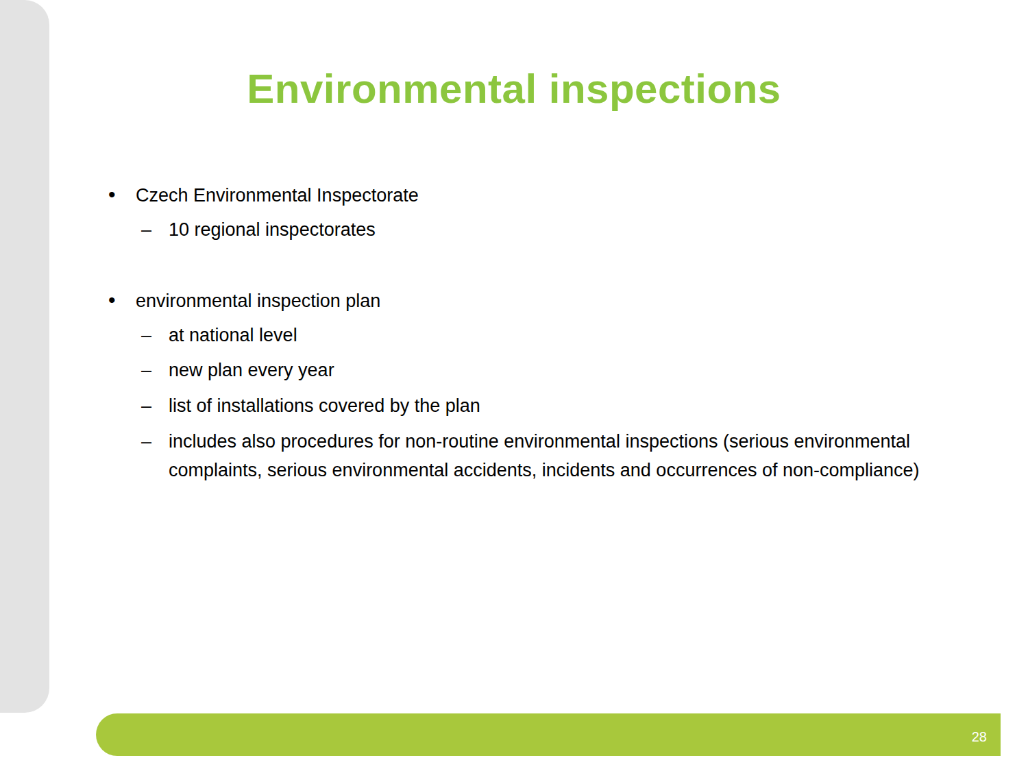ccenia
Environmental inspections
Czech Environmental Inspectorate
10 regional inspectorates
environmental inspection plan
at national level
new plan every year
list of installations covered by the plan
includes also procedures for non-routine environmental inspections (serious environmental complaints, serious environmental accidents, incidents and occurrences of non-compliance)
28